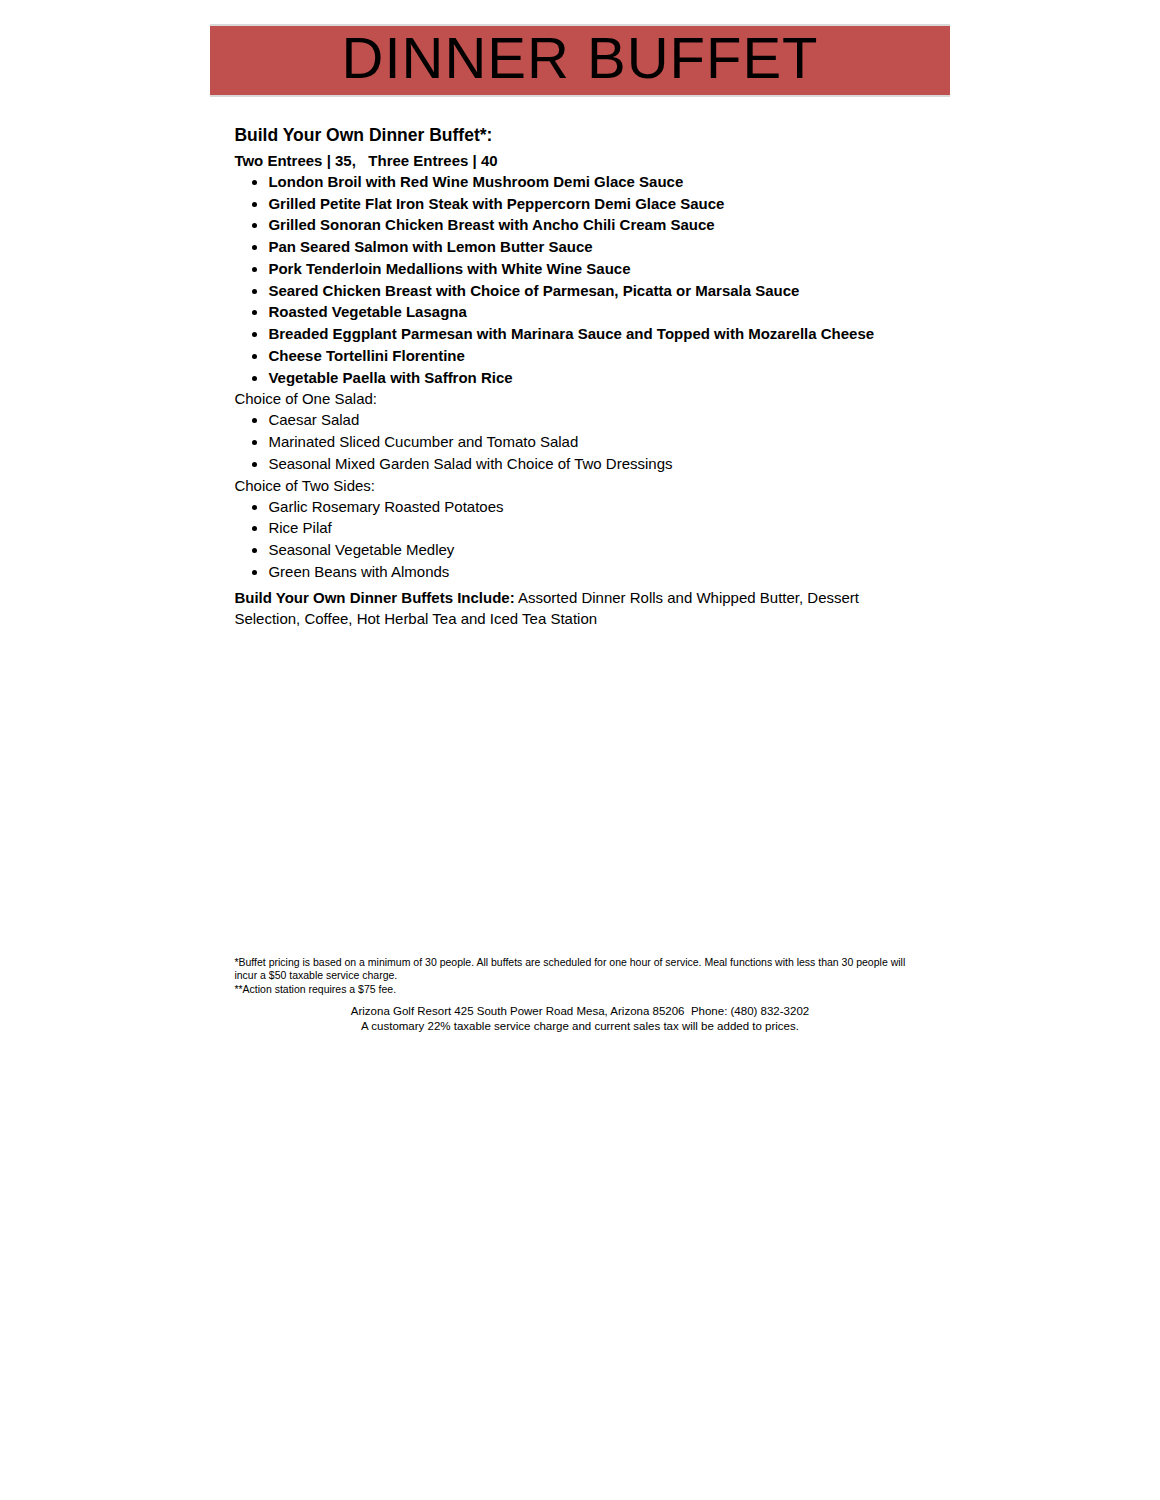DINNER BUFFET
Build Your Own Dinner Buffet*:
Two Entrees | 35, Three Entrees | 40
London Broil with Red Wine Mushroom Demi Glace Sauce
Grilled Petite Flat Iron Steak with Peppercorn Demi Glace Sauce
Grilled Sonoran Chicken Breast with Ancho Chili Cream Sauce
Pan Seared Salmon with Lemon Butter Sauce
Pork Tenderloin Medallions with White Wine Sauce
Seared Chicken Breast with Choice of Parmesan, Picatta or Marsala Sauce
Roasted Vegetable Lasagna
Breaded Eggplant Parmesan with Marinara Sauce and Topped with Mozarella Cheese
Cheese Tortellini Florentine
Vegetable Paella with Saffron Rice
Choice of One Salad:
Caesar Salad
Marinated Sliced Cucumber and Tomato Salad
Seasonal Mixed Garden Salad with Choice of Two Dressings
Choice of Two Sides:
Garlic Rosemary Roasted Potatoes
Rice Pilaf
Seasonal Vegetable Medley
Green Beans with Almonds
Build Your Own Dinner Buffets Include: Assorted Dinner Rolls and Whipped Butter, Dessert Selection, Coffee, Hot Herbal Tea and Iced Tea Station
*Buffet pricing is based on a minimum of 30 people. All buffets are scheduled for one hour of service. Meal functions with less than 30 people will incur a $50 taxable service charge.
**Action station requires a $75 fee.
Arizona Golf Resort 425 South Power Road Mesa, Arizona 85206 Phone: (480) 832-3202
A customary 22% taxable service charge and current sales tax will be added to prices.